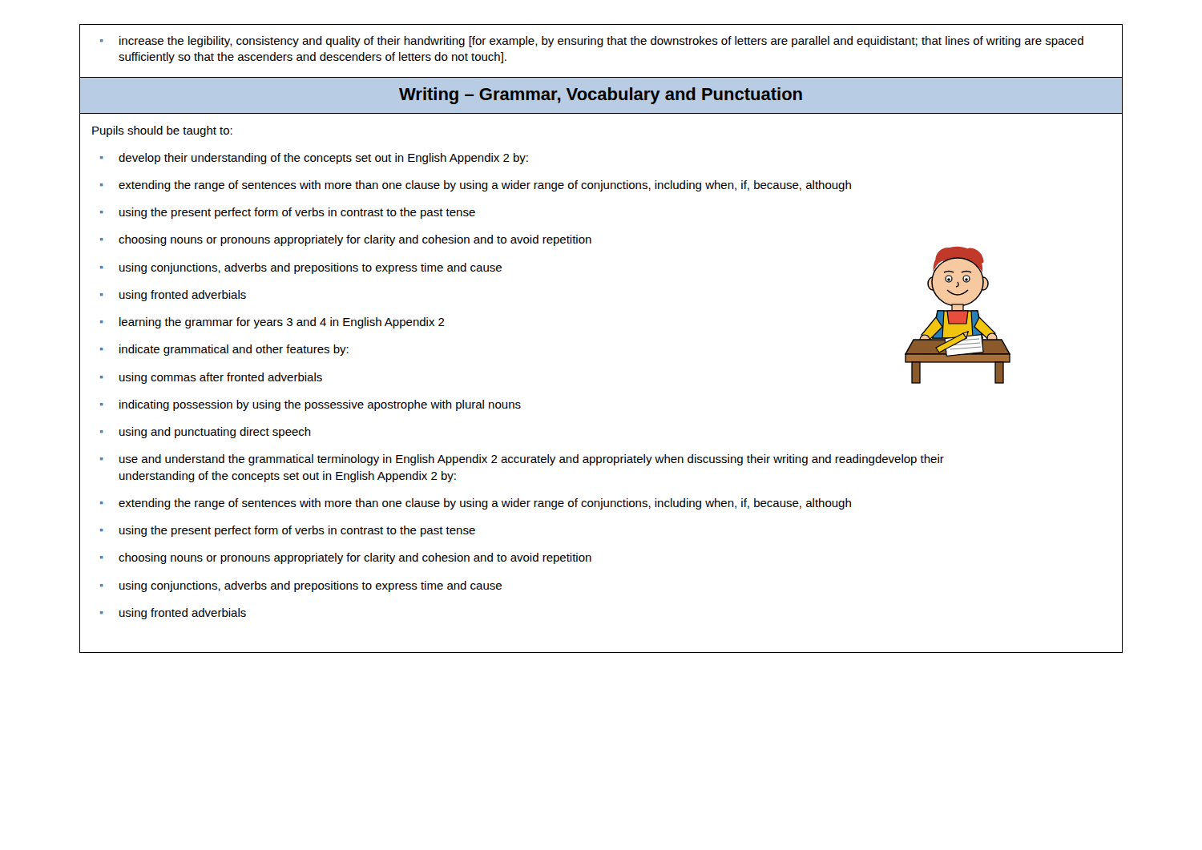increase the legibility, consistency and quality of their handwriting [for example, by ensuring that the downstrokes of letters are parallel and equidistant; that lines of writing are spaced sufficiently so that the ascenders and descenders of letters do not touch].
Writing – Grammar, Vocabulary and Punctuation
Pupils should be taught to:
develop their understanding of the concepts set out in English Appendix 2 by:
extending the range of sentences with more than one clause by using a wider range of conjunctions, including when, if, because, although
using the present perfect form of verbs in contrast to the past tense
choosing nouns or pronouns appropriately for clarity and cohesion and to avoid repetition
using conjunctions, adverbs and prepositions to express time and cause
using fronted adverbials
learning the grammar for years 3 and 4 in English Appendix 2
indicate grammatical and other features by:
using commas after fronted adverbials
indicating possession by using the possessive apostrophe with plural nouns
using and punctuating direct speech
use and understand the grammatical terminology in English Appendix 2 accurately and appropriately when discussing their writing and readingdevelop their understanding of the concepts set out in English Appendix 2 by:
extending the range of sentences with more than one clause by using a wider range of conjunctions, including when, if, because, although
using the present perfect form of verbs in contrast to the past tense
choosing nouns or pronouns appropriately for clarity and cohesion and to avoid repetition
using conjunctions, adverbs and prepositions to express time and cause
using fronted adverbials